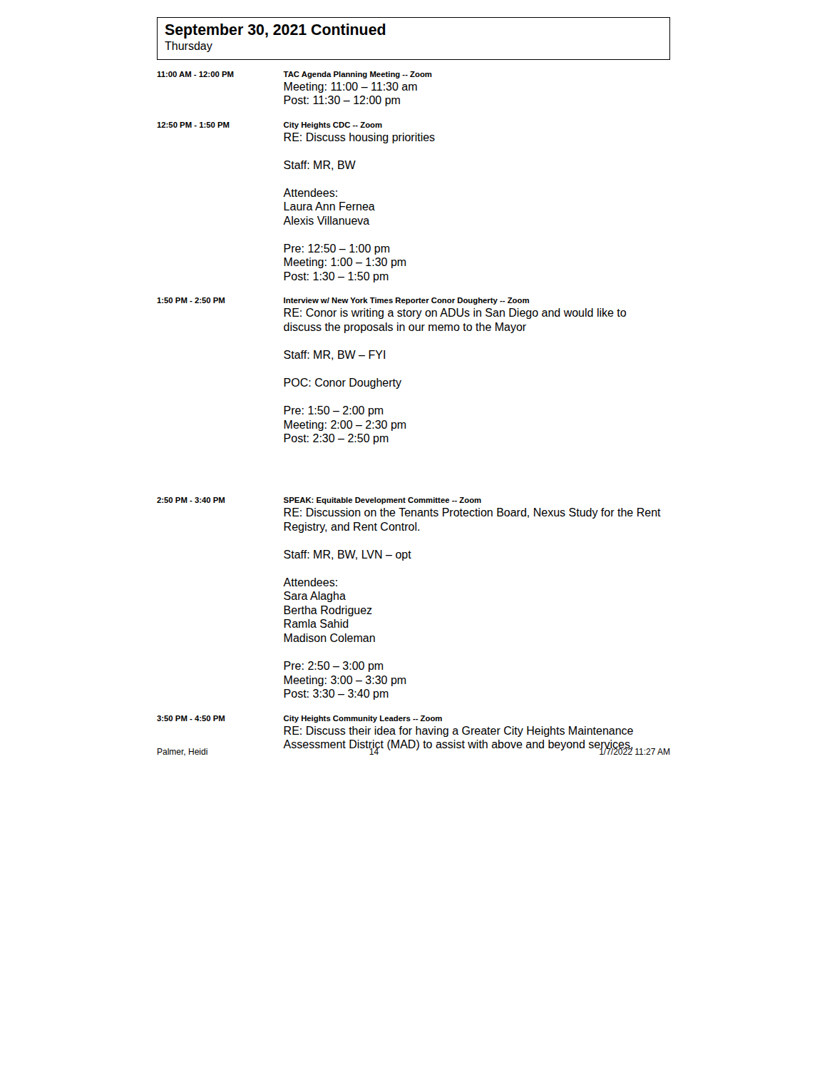September 30, 2021 Continued
Thursday
| 11:00 AM - 12:00 PM | TAC Agenda Planning Meeting -- Zoom Meeting: 11:00 – 11:30 am Post: 11:30 – 12:00 pm |
| 12:50 PM - 1:50 PM | City Heights CDC -- Zoom RE: Discuss housing priorities Staff: MR, BW Attendees: Laura Ann Fernea Alexis Villanueva Pre: 12:50 – 1:00 pm Meeting: 1:00 – 1:30 pm Post: 1:30 – 1:50 pm |
| 1:50 PM - 2:50 PM | Interview w/ New York Times Reporter Conor Dougherty -- Zoom RE: Conor is writing a story on ADUs in San Diego and would like to discuss the proposals in our memo to the Mayor Staff: MR, BW – FYI POC: Conor Dougherty Pre: 1:50 – 2:00 pm Meeting: 2:00 – 2:30 pm Post: 2:30 – 2:50 pm |
| 2:50 PM - 3:40 PM | SPEAK: Equitable Development Committee -- Zoom RE: Discussion on the Tenants Protection Board, Nexus Study for the Rent Registry, and Rent Control. Staff: MR, BW, LVN – opt Attendees: Sara Alagha Bertha Rodriguez Ramla Sahid Madison Coleman Pre: 2:50 – 3:00 pm Meeting: 3:00 – 3:30 pm Post: 3:30 – 3:40 pm |
| 3:50 PM - 4:50 PM | City Heights Community Leaders -- Zoom RE: Discuss their idea for having a Greater City Heights Maintenance Assessment District (MAD) to assist with above and beyond services, |
| Palmer, Heidi | 14 | 1/7/2022 11:27 AM |